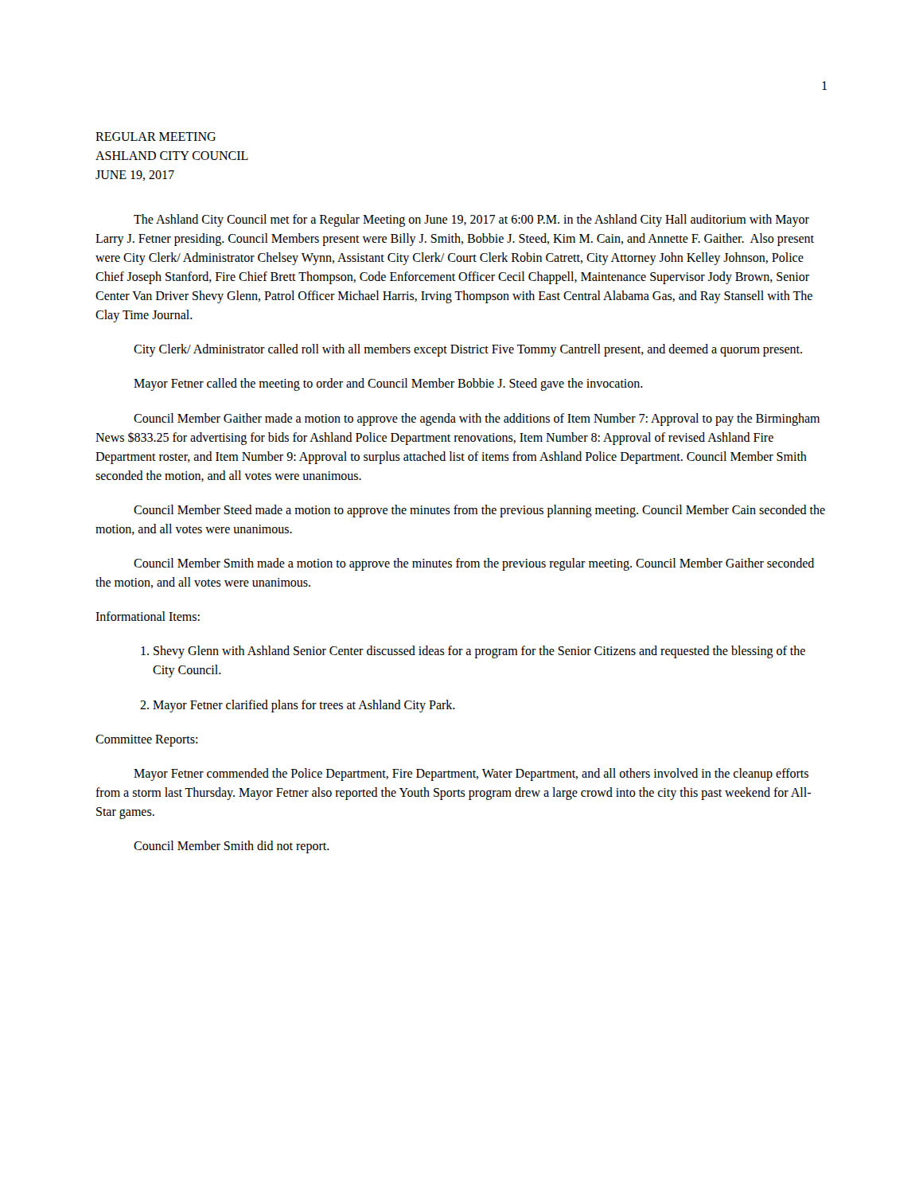1
REGULAR MEETING
ASHLAND CITY COUNCIL
JUNE 19, 2017
The Ashland City Council met for a Regular Meeting on June 19, 2017 at 6:00 P.M. in the Ashland City Hall auditorium with Mayor Larry J. Fetner presiding. Council Members present were Billy J. Smith, Bobbie J. Steed, Kim M. Cain, and Annette F. Gaither. Also present were City Clerk/ Administrator Chelsey Wynn, Assistant City Clerk/ Court Clerk Robin Catrett, City Attorney John Kelley Johnson, Police Chief Joseph Stanford, Fire Chief Brett Thompson, Code Enforcement Officer Cecil Chappell, Maintenance Supervisor Jody Brown, Senior Center Van Driver Shevy Glenn, Patrol Officer Michael Harris, Irving Thompson with East Central Alabama Gas, and Ray Stansell with The Clay Time Journal.
City Clerk/ Administrator called roll with all members except District Five Tommy Cantrell present, and deemed a quorum present.
Mayor Fetner called the meeting to order and Council Member Bobbie J. Steed gave the invocation.
Council Member Gaither made a motion to approve the agenda with the additions of Item Number 7: Approval to pay the Birmingham News $833.25 for advertising for bids for Ashland Police Department renovations, Item Number 8: Approval of revised Ashland Fire Department roster, and Item Number 9: Approval to surplus attached list of items from Ashland Police Department. Council Member Smith seconded the motion, and all votes were unanimous.
Council Member Steed made a motion to approve the minutes from the previous planning meeting. Council Member Cain seconded the motion, and all votes were unanimous.
Council Member Smith made a motion to approve the minutes from the previous regular meeting. Council Member Gaither seconded the motion, and all votes were unanimous.
Informational Items:
Shevy Glenn with Ashland Senior Center discussed ideas for a program for the Senior Citizens and requested the blessing of the City Council.
Mayor Fetner clarified plans for trees at Ashland City Park.
Committee Reports:
Mayor Fetner commended the Police Department, Fire Department, Water Department, and all others involved in the cleanup efforts from a storm last Thursday. Mayor Fetner also reported the Youth Sports program drew a large crowd into the city this past weekend for All-Star games.
Council Member Smith did not report.